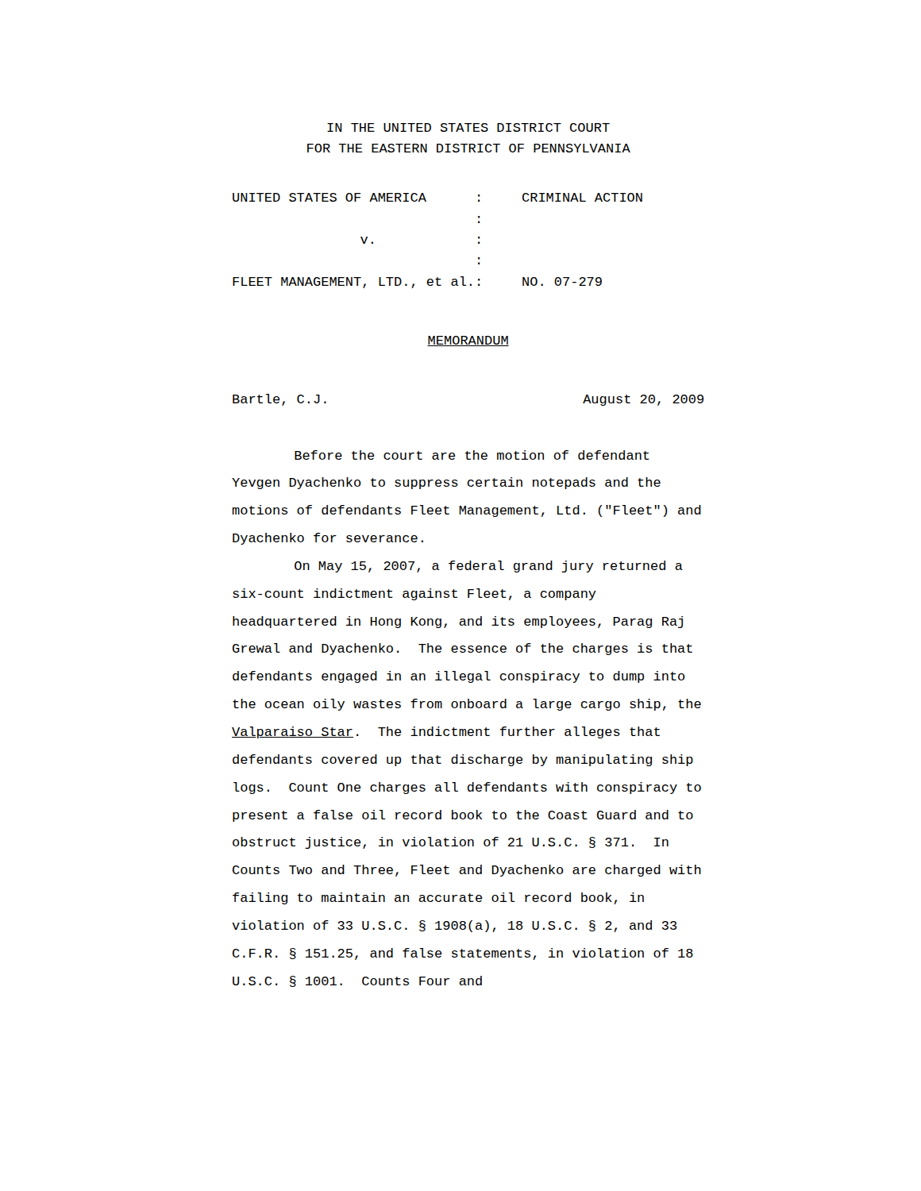IN THE UNITED STATES DISTRICT COURT
FOR THE EASTERN DISTRICT OF PENNSYLVANIA
| UNITED STATES OF AMERICA | : | CRIMINAL ACTION |
| | : | |
| v. | : | |
| | : | |
| FLEET MANAGEMENT, LTD., et al. | : | NO. 07-279 |
MEMORANDUM
Bartle, C.J. August 20, 2009
Before the court are the motion of defendant Yevgen Dyachenko to suppress certain notepads and the motions of defendants Fleet Management, Ltd. ("Fleet") and Dyachenko for severance.
On May 15, 2007, a federal grand jury returned a six-count indictment against Fleet, a company headquartered in Hong Kong, and its employees, Parag Raj Grewal and Dyachenko. The essence of the charges is that defendants engaged in an illegal conspiracy to dump into the ocean oily wastes from onboard a large cargo ship, the Valparaiso Star. The indictment further alleges that defendants covered up that discharge by manipulating ship logs. Count One charges all defendants with conspiracy to present a false oil record book to the Coast Guard and to obstruct justice, in violation of 21 U.S.C. § 371. In Counts Two and Three, Fleet and Dyachenko are charged with failing to maintain an accurate oil record book, in violation of 33 U.S.C. § 1908(a), 18 U.S.C. § 2, and 33 C.F.R. § 151.25, and false statements, in violation of 18 U.S.C. § 1001. Counts Four and